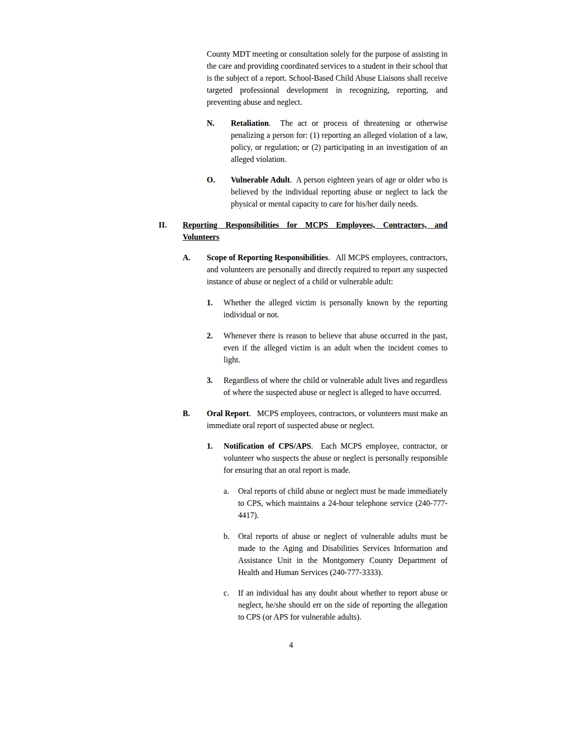County MDT meeting or consultation solely for the purpose of assisting in the care and providing coordinated services to a student in their school that is the subject of a report. School-Based Child Abuse Liaisons shall receive targeted professional development in recognizing, reporting, and preventing abuse and neglect.
N.
Retaliation. The act or process of threatening or otherwise penalizing a person for: (1) reporting an alleged violation of a law, policy, or regulation; or (2) participating in an investigation of an alleged violation.
O.
Vulnerable Adult. A person eighteen years of age or older who is believed by the individual reporting abuse or neglect to lack the physical or mental capacity to care for his/her daily needs.
II.
Reporting Responsibilities for MCPS Employees, Contractors, and Volunteers
A.
Scope of Reporting Responsibilities. All MCPS employees, contractors, and volunteers are personally and directly required to report any suspected instance of abuse or neglect of a child or vulnerable adult:
1.
Whether the alleged victim is personally known by the reporting individual or not.
2.
Whenever there is reason to believe that abuse occurred in the past, even if the alleged victim is an adult when the incident comes to light.
3.
Regardless of where the child or vulnerable adult lives and regardless of where the suspected abuse or neglect is alleged to have occurred.
B.
Oral Report. MCPS employees, contractors, or volunteers must make an immediate oral report of suspected abuse or neglect.
1.
Notification of CPS/APS. Each MCPS employee, contractor, or volunteer who suspects the abuse or neglect is personally responsible for ensuring that an oral report is made.
a.
Oral reports of child abuse or neglect must be made immediately to CPS, which maintains a 24-hour telephone service (240-777-4417).
b.
Oral reports of abuse or neglect of vulnerable adults must be made to the Aging and Disabilities Services Information and Assistance Unit in the Montgomery County Department of Health and Human Services (240-777-3333).
c.
If an individual has any doubt about whether to report abuse or neglect, he/she should err on the side of reporting the allegation to CPS (or APS for vulnerable adults).
4